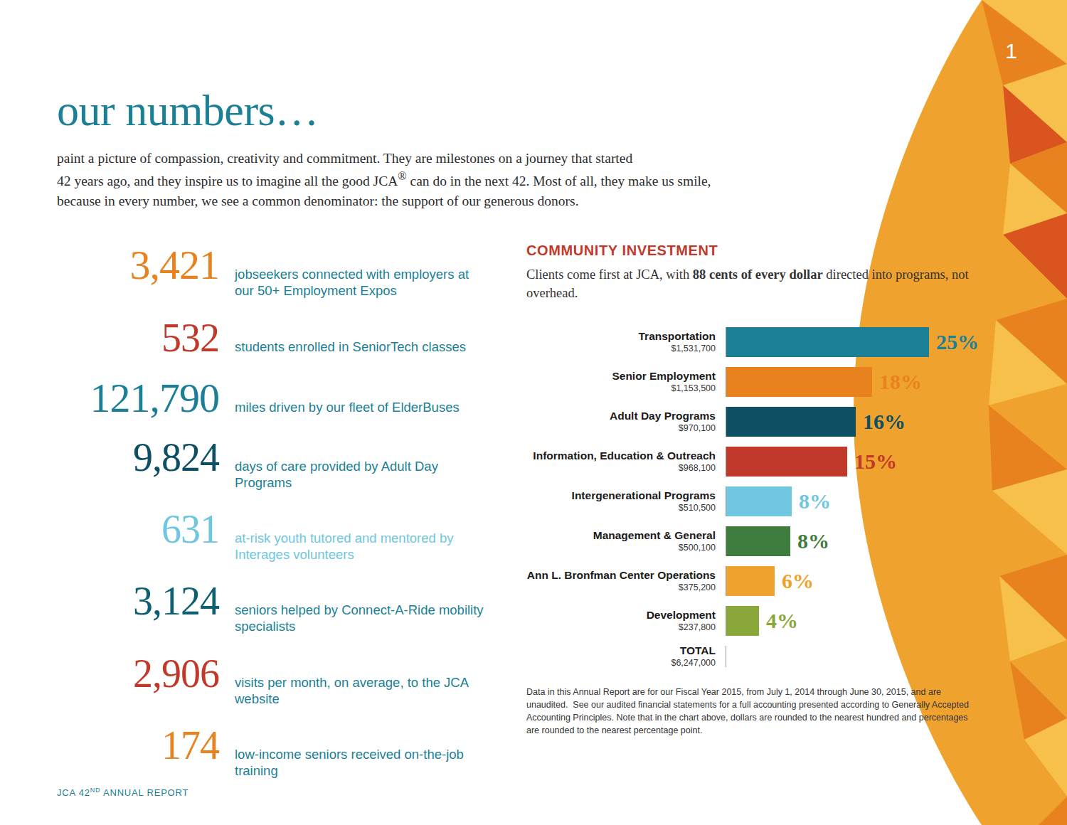1
our numbers…
paint a picture of compassion, creativity and commitment. They are milestones on a journey that started
42 years ago, and they inspire us to imagine all the good JCA® can do in the next 42. Most of all, they make us smile,
because in every number, we see a common denominator: the support of our generous donors.
3,421
jobseekers connected with employers at our 50+ Employment Expos
532
students enrolled in SeniorTech classes
121,790
miles driven by our fleet of ElderBuses
9,824
days of care provided by Adult Day Programs
631
at-risk youth tutored and mentored by Interages volunteers
3,124
seniors helped by Connect-A-Ride mobility specialists
2,906
visits per month, on average, to the JCA website
174
low-income seniors received on-the-job training
Community Investment
Clients come first at JCA, with 88 cents of every dollar directed into programs, not overhead.
Transportation $1,531,700
25%
Senior Employment $1,153,500
18%
Adult Day Programs $970,100
16%
Information, Education & Outreach $968,100
15%
Intergenerational Programs $510,500
8%
Management & General $500,100
8%
Ann L. Bronfman Center Operations $375,200
6%
Development $237,800
4%
TOTAL $6,247,000
Data in this Annual Report are for our Fiscal Year 2015, from July 1, 2014 through June 30, 2015, and are unaudited. See our audited financial statements for a full accounting presented according to Generally Accepted Accounting Principles. Note that in the chart above, dollars are rounded to the nearest hundred and percentages are rounded to the nearest percentage point.
JCA 42ND ANNUAL REPORT